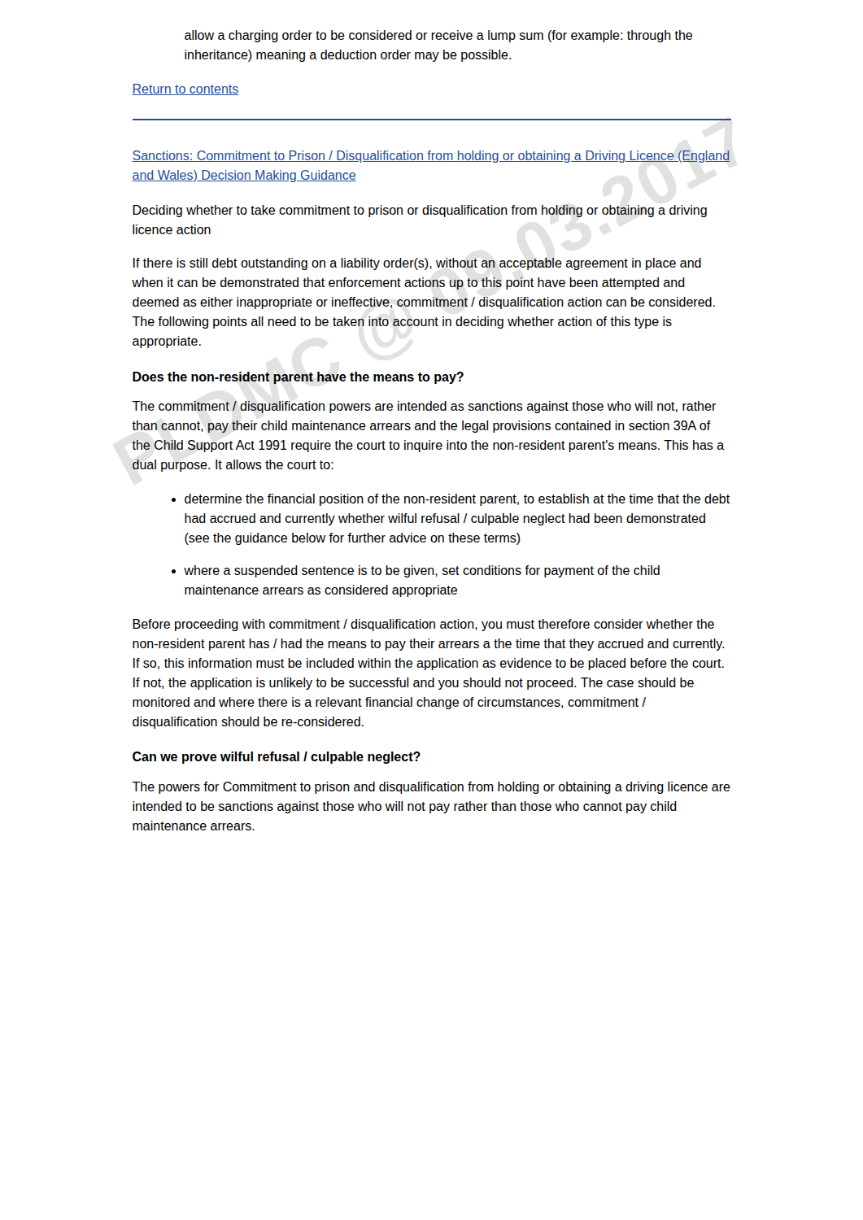PLDMC @ 09.03.2017
allow a charging order to be considered or receive a lump sum (for example: through the inheritance) meaning a deduction order may be possible.
Return to contents
Sanctions: Commitment to Prison / Disqualification from holding or obtaining a Driving Licence (England and Wales) Decision Making Guidance
Deciding whether to take commitment to prison or disqualification from holding or obtaining a driving licence action
If there is still debt outstanding on a liability order(s), without an acceptable agreement in place and when it can be demonstrated that enforcement actions up to this point have been attempted and deemed as either inappropriate or ineffective, commitment / disqualification action can be considered. The following points all need to be taken into account in deciding whether action of this type is appropriate.
Does the non-resident parent have the means to pay?
The commitment / disqualification powers are intended as sanctions against those who will not, rather than cannot, pay their child maintenance arrears and the legal provisions contained in section 39A of the Child Support Act 1991 require the court to inquire into the non-resident parent's means. This has a dual purpose. It allows the court to:
determine the financial position of the non-resident parent, to establish at the time that the debt had accrued and currently whether wilful refusal / culpable neglect had been demonstrated (see the guidance below for further advice on these terms)
where a suspended sentence is to be given, set conditions for payment of the child maintenance arrears as considered appropriate
Before proceeding with commitment / disqualification action, you must therefore consider whether the non-resident parent has / had the means to pay their arrears a the time that they accrued and currently. If so, this information must be included within the application as evidence to be placed before the court. If not, the application is unlikely to be successful and you should not proceed. The case should be monitored and where there is a relevant financial change of circumstances, commitment / disqualification should be re-considered.
Can we prove wilful refusal / culpable neglect?
The powers for Commitment to prison and disqualification from holding or obtaining a driving licence are intended to be sanctions against those who will not pay rather than those who cannot pay child maintenance arrears.